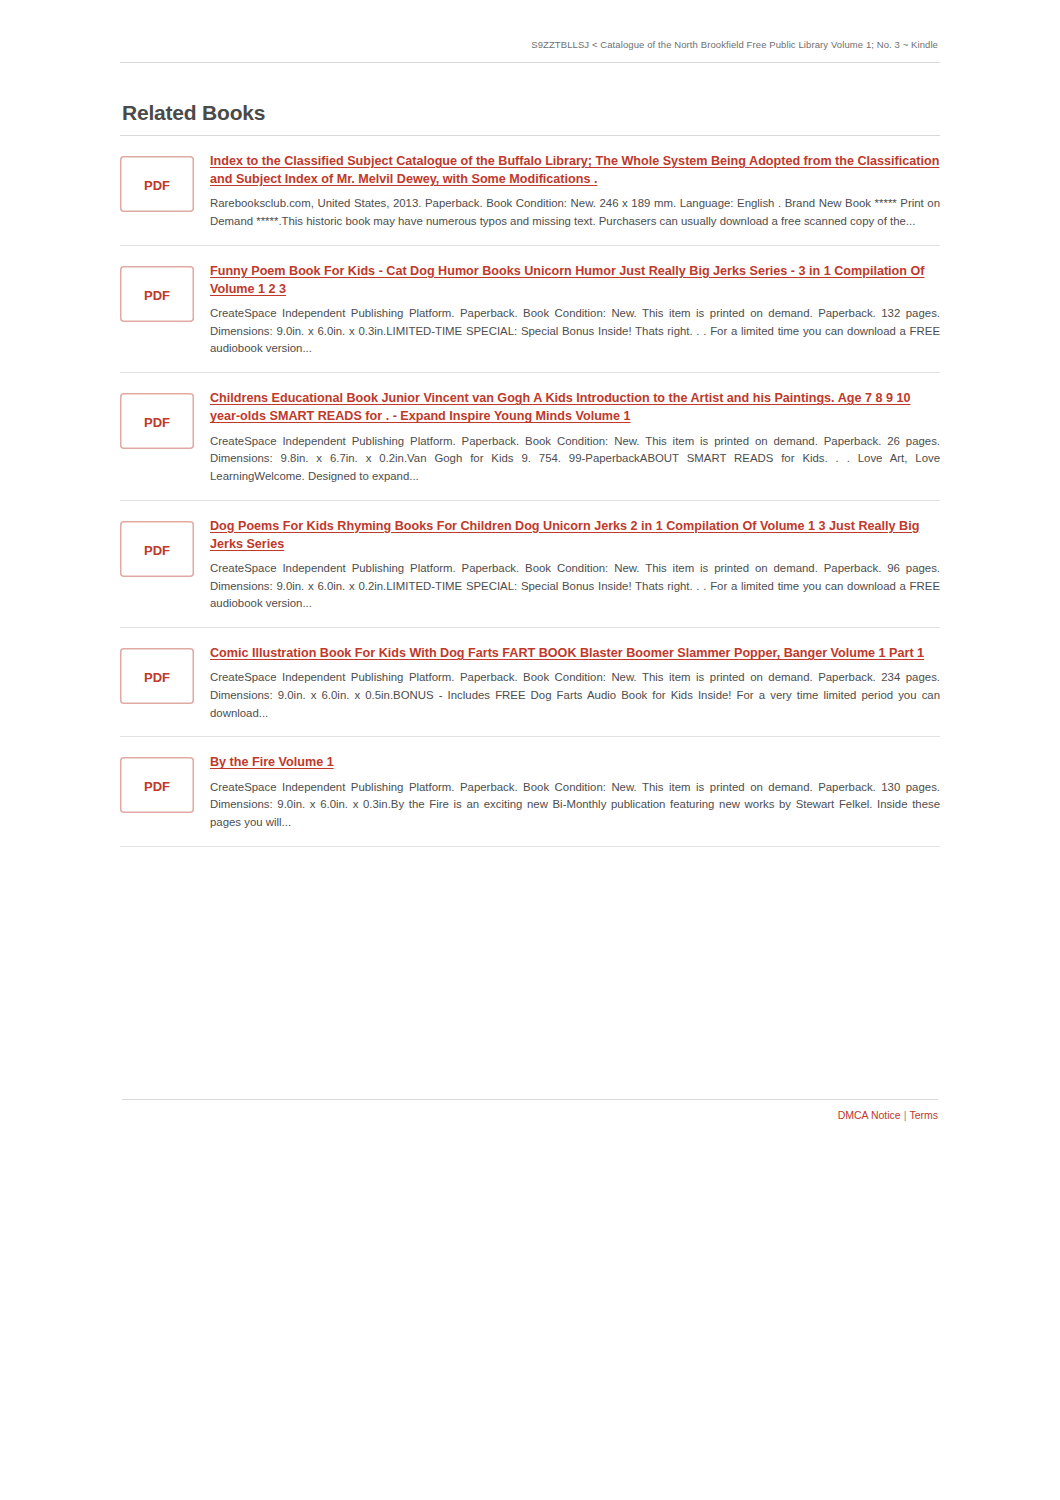S9ZZTBLLSJ < Catalogue of the North Brookfield Free Public Library Volume 1; No. 3 ~ Kindle
Related Books
PDF
Index to the Classified Subject Catalogue of the Buffalo Library; The Whole System Being Adopted from the Classification and Subject Index of Mr. Melvil Dewey, with Some Modifications .
Rarebooksclub.com, United States, 2013. Paperback. Book Condition: New. 246 x 189 mm. Language: English . Brand New Book ***** Print on Demand *****.This historic book may have numerous typos and missing text. Purchasers can usually download a free scanned copy of the...
PDF
Funny Poem Book For Kids - Cat Dog Humor Books Unicorn Humor Just Really Big Jerks Series - 3 in 1 Compilation Of Volume 1 2 3
CreateSpace Independent Publishing Platform. Paperback. Book Condition: New. This item is printed on demand. Paperback. 132 pages. Dimensions: 9.0in. x 6.0in. x 0.3in.LIMITED-TIME SPECIAL: Special Bonus Inside! Thats right. . . For a limited time you can download a FREE audiobook version...
PDF
Childrens Educational Book Junior Vincent van Gogh A Kids Introduction to the Artist and his Paintings. Age 7 8 9 10 year-olds SMART READS for . - Expand Inspire Young Minds Volume 1
CreateSpace Independent Publishing Platform. Paperback. Book Condition: New. This item is printed on demand. Paperback. 26 pages. Dimensions: 9.8in. x 6.7in. x 0.2in.Van Gogh for Kids 9. 754. 99-PaperbackABOUT SMART READS for Kids. . . Love Art, Love LearningWelcome. Designed to expand...
PDF
Dog Poems For Kids Rhyming Books For Children Dog Unicorn Jerks 2 in 1 Compilation Of Volume 1 3 Just Really Big Jerks Series
CreateSpace Independent Publishing Platform. Paperback. Book Condition: New. This item is printed on demand. Paperback. 96 pages. Dimensions: 9.0in. x 6.0in. x 0.2in.LIMITED-TIME SPECIAL: Special Bonus Inside! Thats right. . . For a limited time you can download a FREE audiobook version...
PDF
Comic Illustration Book For Kids With Dog Farts FART BOOK Blaster Boomer Slammer Popper, Banger Volume 1 Part 1
CreateSpace Independent Publishing Platform. Paperback. Book Condition: New. This item is printed on demand. Paperback. 234 pages. Dimensions: 9.0in. x 6.0in. x 0.5in.BONUS - Includes FREE Dog Farts Audio Book for Kids Inside! For a very time limited period you can download...
PDF
By the Fire Volume 1
CreateSpace Independent Publishing Platform. Paperback. Book Condition: New. This item is printed on demand. Paperback. 130 pages. Dimensions: 9.0in. x 6.0in. x 0.3in.By the Fire is an exciting new Bi-Monthly publication featuring new works by Stewart Felkel. Inside these pages you will...
DMCA Notice|Terms